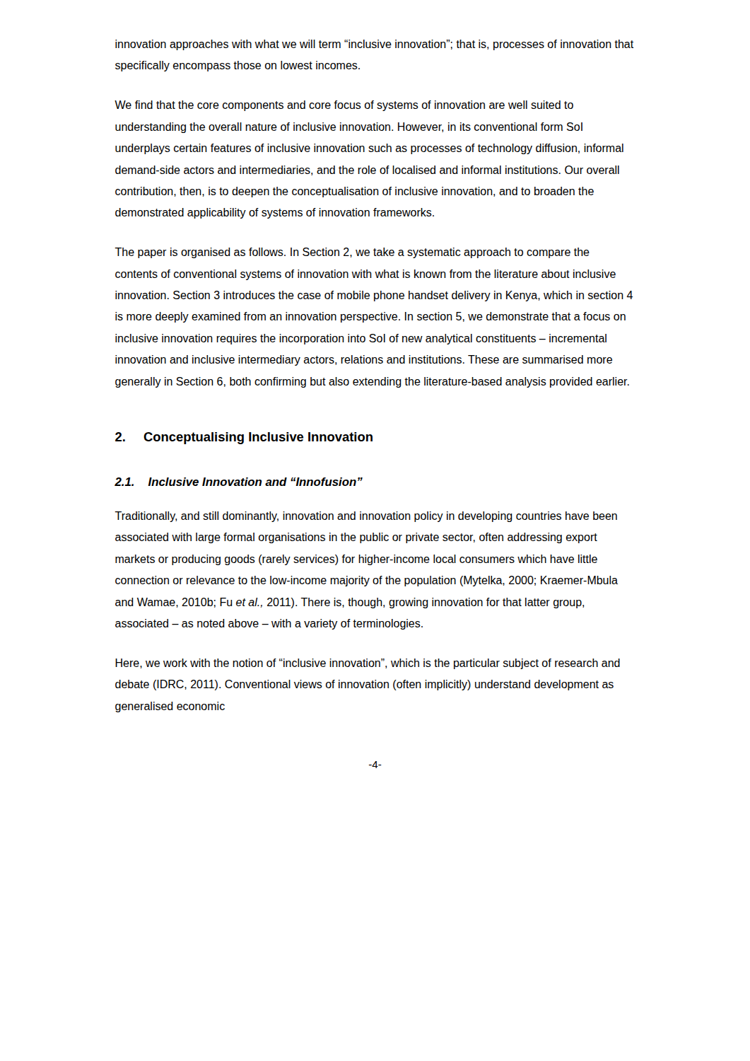innovation approaches with what we will term “inclusive innovation”; that is, processes of innovation that specifically encompass those on lowest incomes.
We find that the core components and core focus of systems of innovation are well suited to understanding the overall nature of inclusive innovation. However, in its conventional form SoI underplays certain features of inclusive innovation such as processes of technology diffusion, informal demand-side actors and intermediaries, and the role of localised and informal institutions. Our overall contribution, then, is to deepen the conceptualisation of inclusive innovation, and to broaden the demonstrated applicability of systems of innovation frameworks.
The paper is organised as follows. In Section 2, we take a systematic approach to compare the contents of conventional systems of innovation with what is known from the literature about inclusive innovation. Section 3 introduces the case of mobile phone handset delivery in Kenya, which in section 4 is more deeply examined from an innovation perspective. In section 5, we demonstrate that a focus on inclusive innovation requires the incorporation into SoI of new analytical constituents – incremental innovation and inclusive intermediary actors, relations and institutions. These are summarised more generally in Section 6, both confirming but also extending the literature-based analysis provided earlier.
2. Conceptualising Inclusive Innovation
2.1. Inclusive Innovation and “Innofusion”
Traditionally, and still dominantly, innovation and innovation policy in developing countries have been associated with large formal organisations in the public or private sector, often addressing export markets or producing goods (rarely services) for higher-income local consumers which have little connection or relevance to the low-income majority of the population (Mytelka, 2000; Kraemer-Mbula and Wamae, 2010b; Fu et al., 2011). There is, though, growing innovation for that latter group, associated – as noted above – with a variety of terminologies.
Here, we work with the notion of “inclusive innovation”, which is the particular subject of research and debate (IDRC, 2011). Conventional views of innovation (often implicitly) understand development as generalised economic
-4-